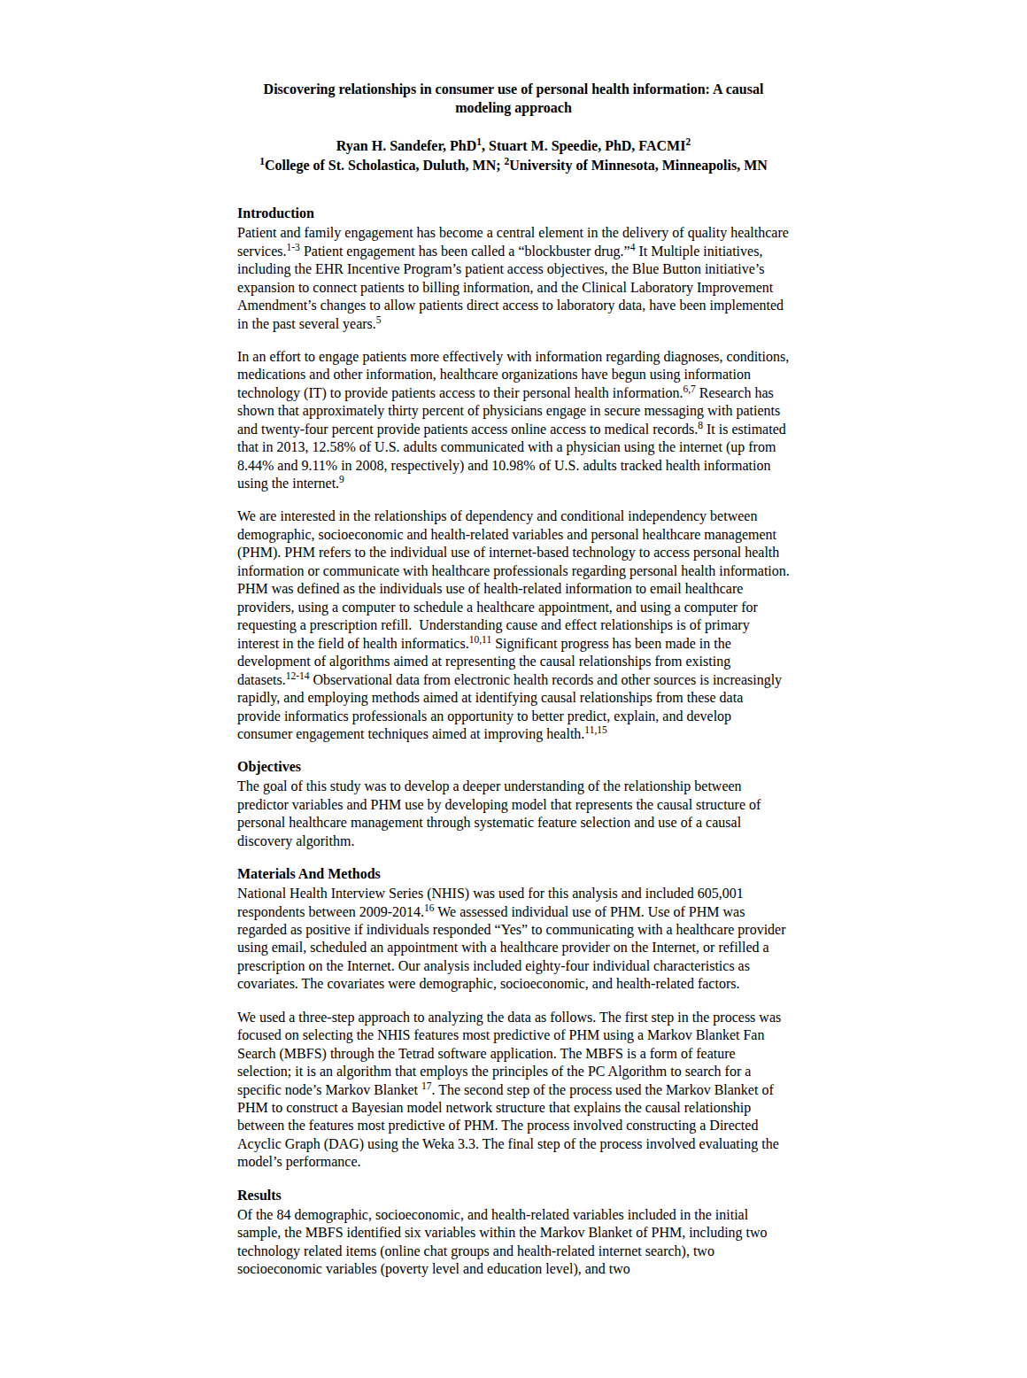Discovering relationships in consumer use of personal health information: A causal modeling approach
Ryan H. Sandefer, PhD1, Stuart M. Speedie, PhD, FACMI2
1College of St. Scholastica, Duluth, MN; 2University of Minnesota, Minneapolis, MN
Introduction
Patient and family engagement has become a central element in the delivery of quality healthcare services.1-3 Patient engagement has been called a “blockbuster drug.”4 It Multiple initiatives, including the EHR Incentive Program’s patient access objectives, the Blue Button initiative’s expansion to connect patients to billing information, and the Clinical Laboratory Improvement Amendment’s changes to allow patients direct access to laboratory data, have been implemented in the past several years.5
In an effort to engage patients more effectively with information regarding diagnoses, conditions, medications and other information, healthcare organizations have begun using information technology (IT) to provide patients access to their personal health information.6,7 Research has shown that approximately thirty percent of physicians engage in secure messaging with patients and twenty-four percent provide patients access online access to medical records.8 It is estimated that in 2013, 12.58% of U.S. adults communicated with a physician using the internet (up from 8.44% and 9.11% in 2008, respectively) and 10.98% of U.S. adults tracked health information using the internet.9
We are interested in the relationships of dependency and conditional independency between demographic, socioeconomic and health-related variables and personal healthcare management (PHM). PHM refers to the individual use of internet-based technology to access personal health information or communicate with healthcare professionals regarding personal health information. PHM was defined as the individuals use of health-related information to email healthcare providers, using a computer to schedule a healthcare appointment, and using a computer for requesting a prescription refill. Understanding cause and effect relationships is of primary interest in the field of health informatics.10,11 Significant progress has been made in the development of algorithms aimed at representing the causal relationships from existing datasets.12-14 Observational data from electronic health records and other sources is increasingly rapidly, and employing methods aimed at identifying causal relationships from these data provide informatics professionals an opportunity to better predict, explain, and develop consumer engagement techniques aimed at improving health.11,15
Objectives
The goal of this study was to develop a deeper understanding of the relationship between predictor variables and PHM use by developing model that represents the causal structure of personal healthcare management through systematic feature selection and use of a causal discovery algorithm.
Materials And Methods
National Health Interview Series (NHIS) was used for this analysis and included 605,001 respondents between 2009-2014.16 We assessed individual use of PHM. Use of PHM was regarded as positive if individuals responded “Yes” to communicating with a healthcare provider using email, scheduled an appointment with a healthcare provider on the Internet, or refilled a prescription on the Internet. Our analysis included eighty-four individual characteristics as covariates. The covariates were demographic, socioeconomic, and health-related factors.
We used a three-step approach to analyzing the data as follows. The first step in the process was focused on selecting the NHIS features most predictive of PHM using a Markov Blanket Fan Search (MBFS) through the Tetrad software application. The MBFS is a form of feature selection; it is an algorithm that employs the principles of the PC Algorithm to search for a specific node’s Markov Blanket 17. The second step of the process used the Markov Blanket of PHM to construct a Bayesian model network structure that explains the causal relationship between the features most predictive of PHM. The process involved constructing a Directed Acyclic Graph (DAG) using the Weka 3.3. The final step of the process involved evaluating the model’s performance.
Results
Of the 84 demographic, socioeconomic, and health-related variables included in the initial sample, the MBFS identified six variables within the Markov Blanket of PHM, including two technology related items (online chat groups and health-related internet search), two socioeconomic variables (poverty level and education level), and two